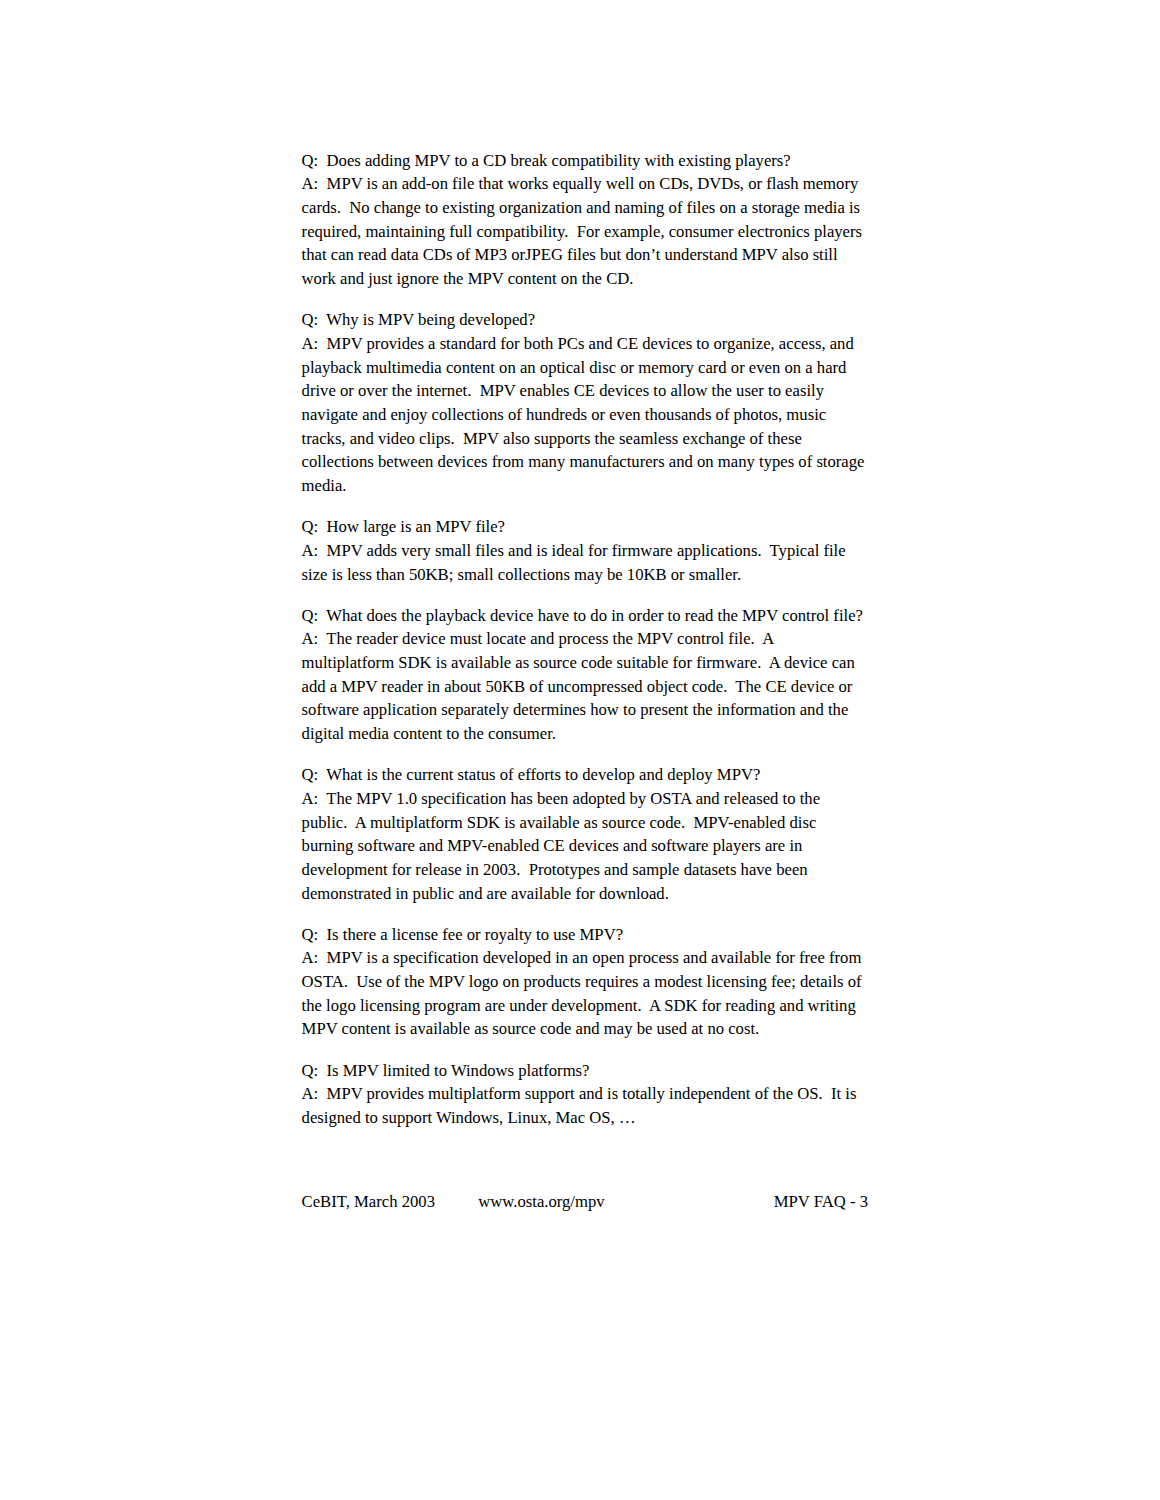Q: Does adding MPV to a CD break compatibility with existing players?
A: MPV is an add-on file that works equally well on CDs, DVDs, or flash memory cards. No change to existing organization and naming of files on a storage media is required, maintaining full compatibility. For example, consumer electronics players that can read data CDs of MP3 orJPEG files but don’t understand MPV also still work and just ignore the MPV content on the CD.
Q: Why is MPV being developed?
A: MPV provides a standard for both PCs and CE devices to organize, access, and playback multimedia content on an optical disc or memory card or even on a hard drive or over the internet. MPV enables CE devices to allow the user to easily navigate and enjoy collections of hundreds or even thousands of photos, music tracks, and video clips. MPV also supports the seamless exchange of these collections between devices from many manufacturers and on many types of storage media.
Q: How large is an MPV file?
A: MPV adds very small files and is ideal for firmware applications. Typical file size is less than 50KB; small collections may be 10KB or smaller.
Q: What does the playback device have to do in order to read the MPV control file?
A: The reader device must locate and process the MPV control file. A multiplatform SDK is available as source code suitable for firmware. A device can add a MPV reader in about 50KB of uncompressed object code. The CE device or software application separately determines how to present the information and the digital media content to the consumer.
Q: What is the current status of efforts to develop and deploy MPV?
A: The MPV 1.0 specification has been adopted by OSTA and released to the public. A multiplatform SDK is available as source code. MPV-enabled disc burning software and MPV-enabled CE devices and software players are in development for release in 2003. Prototypes and sample datasets have been demonstrated in public and are available for download.
Q: Is there a license fee or royalty to use MPV?
A: MPV is a specification developed in an open process and available for free from OSTA. Use of the MPV logo on products requires a modest licensing fee; details of the logo licensing program are under development. A SDK for reading and writing MPV content is available as source code and may be used at no cost.
Q: Is MPV limited to Windows platforms?
A: MPV provides multiplatform support and is totally independent of the OS. It is designed to support Windows, Linux, Mac OS, …
CeBIT, March 2003 www.osta.org/mpv MPV FAQ - 3